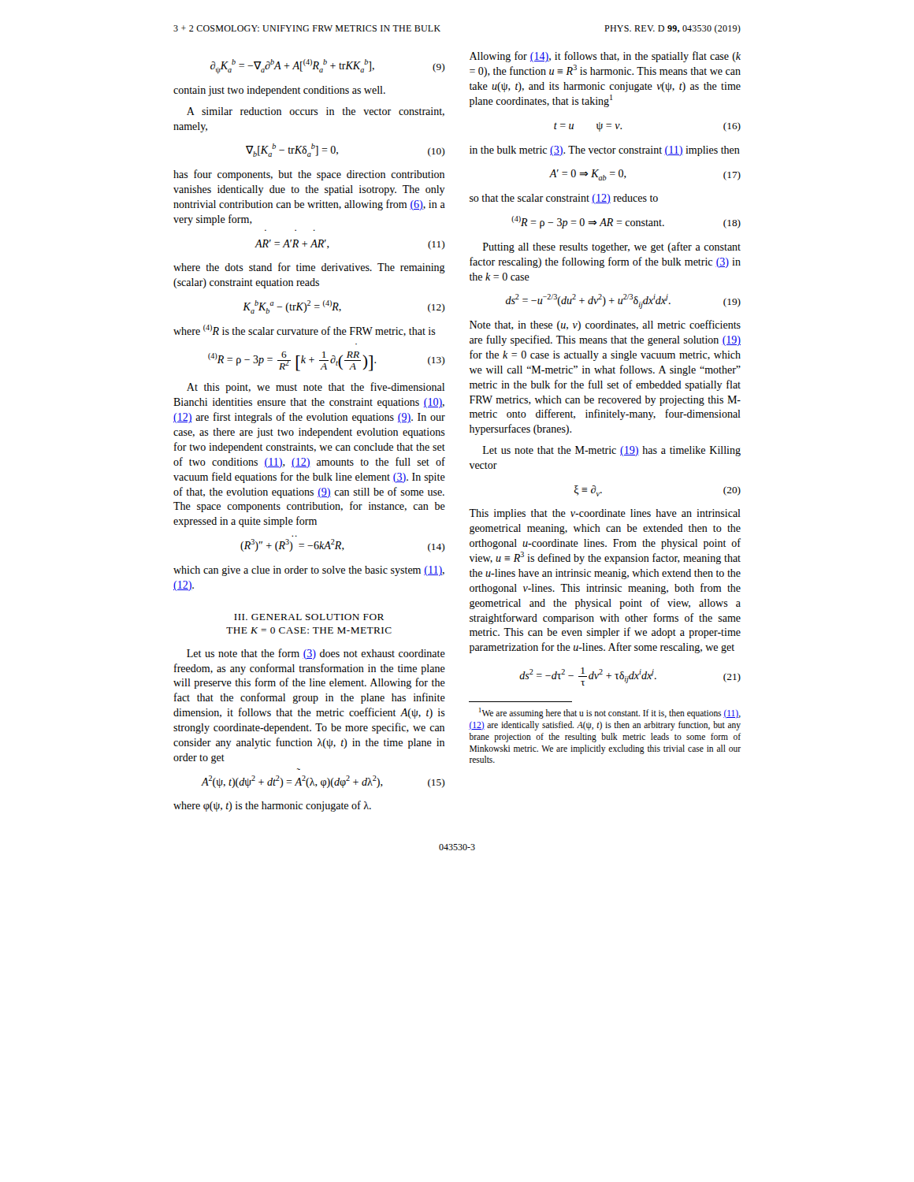3 + 2 COSMOLOGY: UNIFYING FRW METRICS IN THE BULK PHYS. REV. D 99, 043530 (2019)
∂ψKab = −∇a∂bA + A[(4)Rab + trKKab],
(9)
contain just two independent conditions as well.
A similar reduction occurs in the vector constraint, namely,
∇b[Kab − trKδab] = 0,
(10)
has four components, but the space direction contribution vanishes identically due to the spatial isotropy. The only nontrivial contribution can be written, allowing from (6), in a very simple form,
AR′ = A′R + AR′,
(11)
where the dots stand for time derivatives. The remaining (scalar) constraint equation reads
KabKba − (trK)2 = (4)R,
(12)
where (4)R is the scalar curvature of the FRW metric, that is
(4)R = ρ − 3p = 6 R2 [k + 1 A∂t(RR A)].
(13)
At this point, we must note that the five-dimensional Bianchi identities ensure that the constraint equations (10), (12) are first integrals of the evolution equations (9). In our case, as there are just two independent evolution equations for two independent constraints, we can conclude that the set of two conditions (11), (12) amounts to the full set of vacuum field equations for the bulk line element (3). In spite of that, the evolution equations (9) can still be of some use. The space components contribution, for instance, can be expressed in a quite simple form
(R3)″ + (R3)·· = −6kA2R,
(14)
which can give a clue in order to solve the basic system (11), (12).
III. GENERAL SOLUTION FOR
THE k = 0 CASE: THE M-METRIC
Let us note that the form (3) does not exhaust coordinate freedom, as any conformal transformation in the time plane will preserve this form of the line element. Allowing for the fact that the conformal group in the plane has infinite dimension, it follows that the metric coefficient A(ψ, t) is strongly coordinate-dependent. To be more specific, we can consider any analytic function λ(ψ, t) in the time plane in order to get
A2(ψ, t)(dψ2 + dt2) = A2(λ, φ)(dφ2 + dλ2),
(15)
where φ(ψ, t) is the harmonic conjugate of λ.
Allowing for (14), it follows that, in the spatially flat case (k = 0), the function u ≡ R3 is harmonic. This means that we can take u(ψ, t), and its harmonic conjugate v(ψ, t) as the time plane coordinates, that is taking1
t = u  ψ = v.
(16)
in the bulk metric (3). The vector constraint (11) implies then
A′ = 0 ⇒ Kab = 0,
(17)
so that the scalar constraint (12) reduces to
(4)R = ρ − 3p = 0 ⇒ AR = constant.
(18)
Putting all these results together, we get (after a constant factor rescaling) the following form of the bulk metric (3) in the k = 0 case
ds2 = −u−2/3(du2 + dv2) + u2/3δijdxidxj.
(19)
Note that, in these (u, v) coordinates, all metric coefficients are fully specified. This means that the general solution (19) for the k = 0 case is actually a single vacuum metric, which we will call “M-metric” in what follows. A single “mother” metric in the bulk for the full set of embedded spatially flat FRW metrics, which can be recovered by projecting this M-metric onto different, infinitely-many, four-dimensional hypersurfaces (branes).
Let us note that the M-metric (19) has a timelike Killing vector
ξ ≡ ∂v.
(20)
This implies that the v-coordinate lines have an intrinsical geometrical meaning, which can be extended then to the orthogonal u-coordinate lines. From the physical point of view, u ≡ R3 is defined by the expansion factor, meaning that the u-lines have an intrinsic meanig, which extend then to the orthogonal v-lines. This intrinsic meaning, both from the geometrical and the physical point of view, allows a straightforward comparison with other forms of the same metric. This can be even simpler if we adopt a proper-time parametrization for the u-lines. After some rescaling, we get
ds2 = −dτ2 − 1 τ dv2 + τδijdxidxj.
(21)
1We are assuming here that u is not constant. If it is, then equations (11), (12) are identically satisfied. A(ψ, t) is then an arbitrary function, but any brane projection of the resulting bulk metric leads to some form of Minkowski metric. We are implicitly excluding this trivial case in all our results.
043530-3